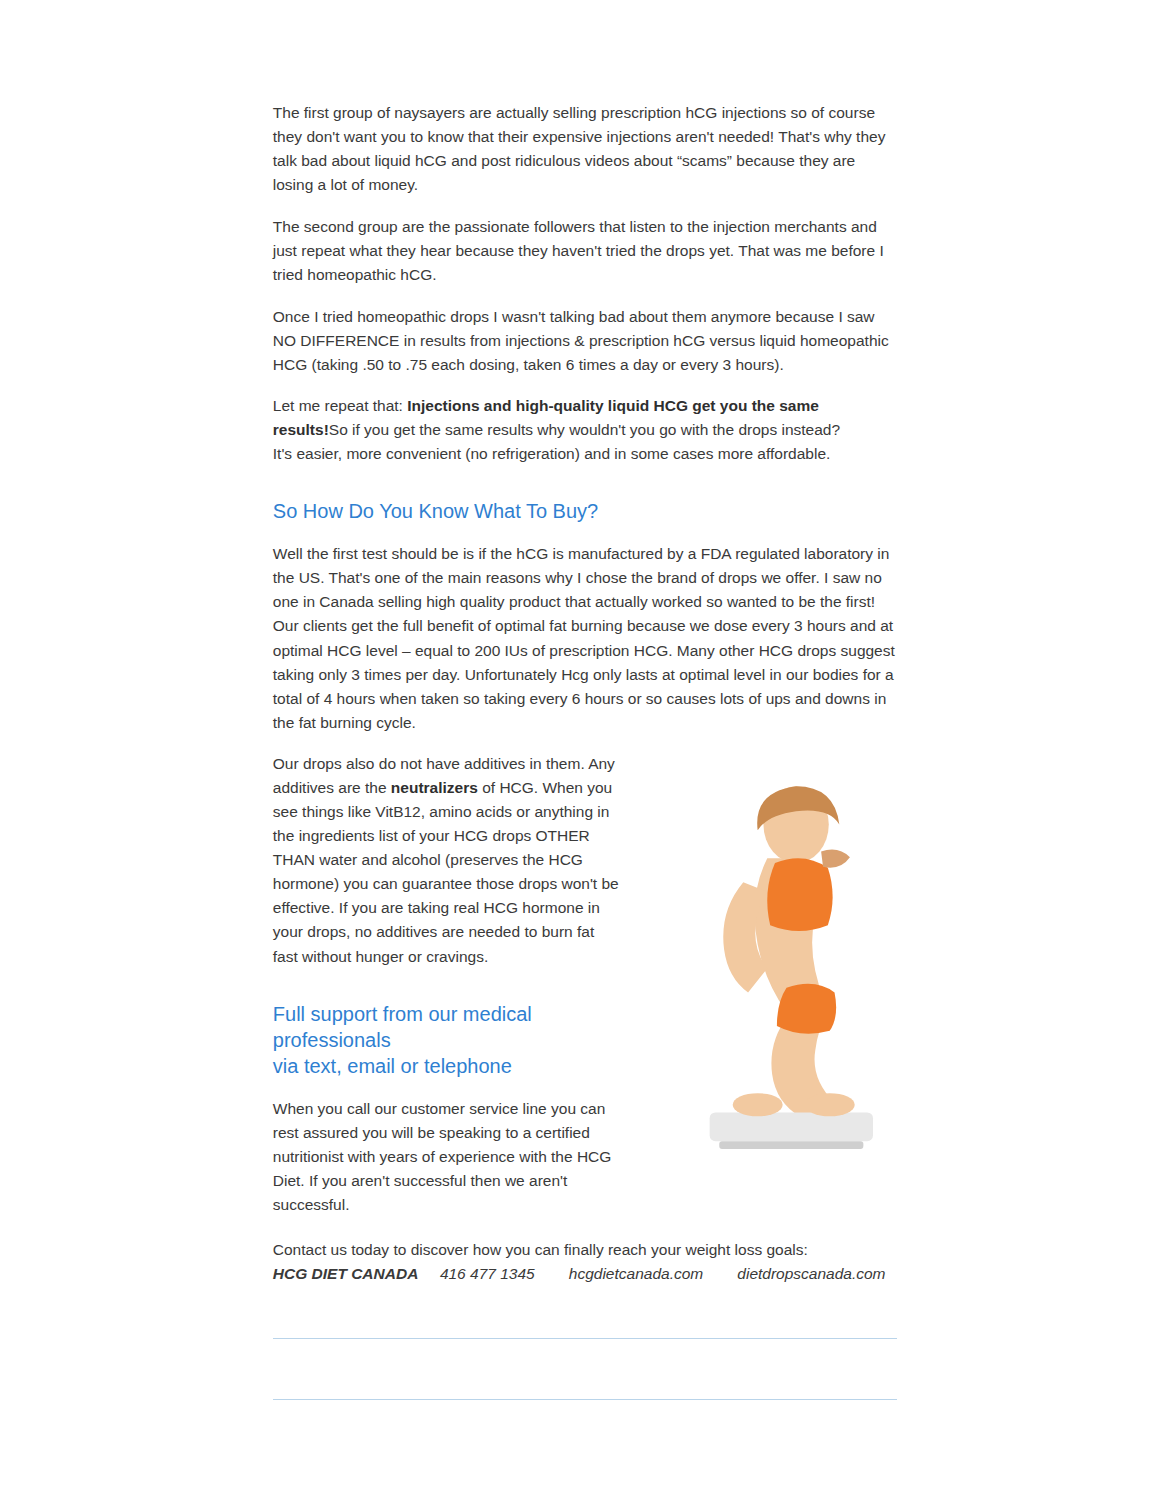The first group of naysayers are actually selling prescription hCG injections so of course they don't want you to know that their expensive injections aren't needed! That's why they talk bad about liquid hCG and post ridiculous videos about “scams” because they are losing a lot of money.
The second group are the passionate followers that listen to the injection merchants and just repeat what they hear because they haven't tried the drops yet. That was me before I tried homeopathic hCG.
Once I tried homeopathic drops I wasn't talking bad about them anymore because I saw NO DIFFERENCE in results from injections & prescription hCG versus liquid homeopathic HCG (taking .50 to .75 each dosing, taken 6 times a day or every 3 hours).
Let me repeat that: Injections and high-quality liquid HCG get you the same results!So if you get the same results why wouldn't you go with the drops instead?
It's easier, more convenient (no refrigeration) and in some cases more affordable.
So How Do You Know What To Buy?
Well the first test should be is if the hCG is manufactured by a FDA regulated laboratory in the US. That's one of the main reasons why I chose the brand of drops we offer. I saw no one in Canada selling high quality product that actually worked so wanted to be the first! Our clients get the full benefit of optimal fat burning because we dose every 3 hours and at optimal HCG level – equal to 200 IUs of prescription HCG. Many other HCG drops suggest taking only 3 times per day. Unfortunately Hcg only lasts at optimal level in our bodies for a total of 4 hours when taken so taking every 6 hours or so causes lots of ups and downs in the fat burning cycle.
Our drops also do not have additives in them. Any additives are the neutralizers of HCG. When you see things like VitB12, amino acids or anything in the ingredients list of your HCG drops OTHER THAN water and alcohol (preserves the HCG hormone) you can guarantee those drops won't be effective. If you are taking real HCG hormone in your drops, no additives are needed to burn fat fast without hunger or cravings.
Full support from our medical professionals
via text, email or telephone
When you call our customer service line you can rest assured you will be speaking to a certified nutritionist with years of experience with the HCG Diet. If you aren't successful then we aren't successful.
Contact us today to discover how you can finally reach your weight loss goals:
HCG DIET CANADA 416 477 1345 hcgdietcanada.com dietdropscanada.com